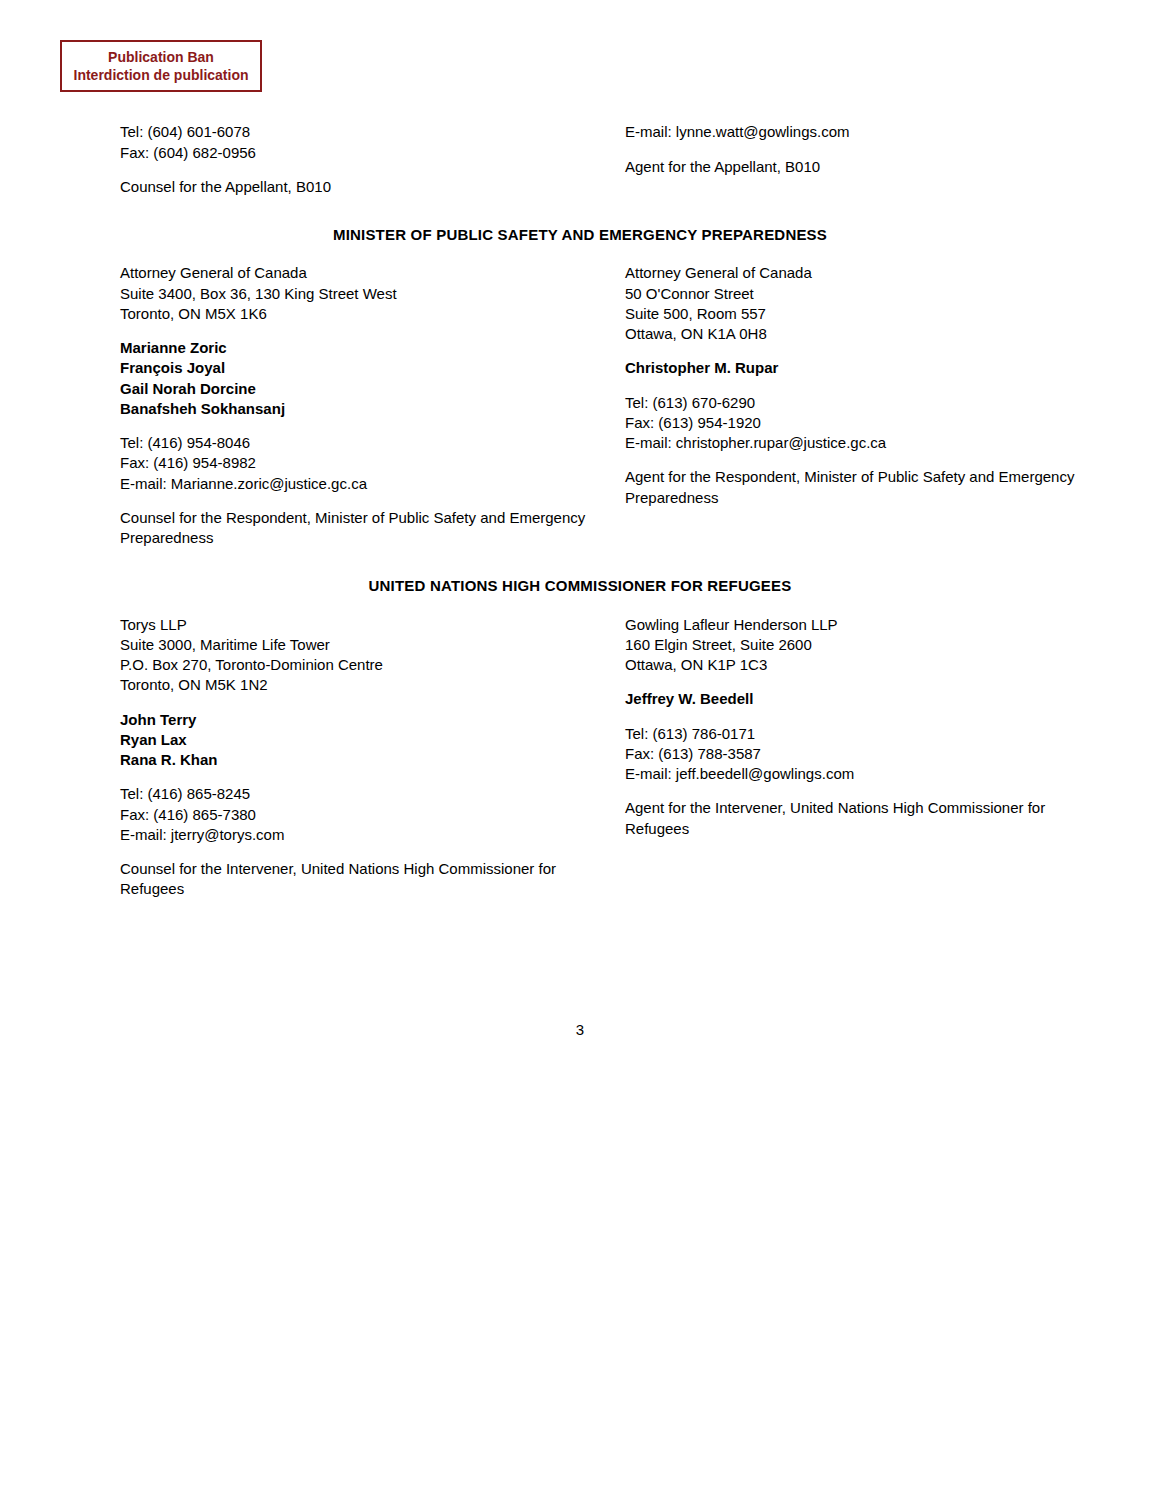Publication Ban
Interdiction de publication
Tel: (604) 601-6078
Fax: (604) 682-0956
Counsel for the Appellant, B010
E-mail: lynne.watt@gowlings.com
Agent for the Appellant, B010
MINISTER OF PUBLIC SAFETY AND EMERGENCY PREPAREDNESS
Attorney General of Canada
Suite 3400, Box 36, 130 King Street West
Toronto, ON M5X 1K6
Marianne Zoric
François Joyal
Gail Norah Dorcine
Banafsheh Sokhansanj
Tel: (416) 954-8046
Fax: (416) 954-8982
E-mail: Marianne.zoric@justice.gc.ca
Counsel for the Respondent, Minister of Public Safety and Emergency Preparedness
Attorney General of Canada
50 O'Connor Street
Suite 500, Room 557
Ottawa, ON K1A 0H8
Christopher M. Rupar
Tel: (613) 670-6290
Fax: (613) 954-1920
E-mail: christopher.rupar@justice.gc.ca
Agent for the Respondent, Minister of Public Safety and Emergency Preparedness
UNITED NATIONS HIGH COMMISSIONER FOR REFUGEES
Torys LLP
Suite 3000, Maritime Life Tower
P.O. Box 270, Toronto-Dominion Centre
Toronto, ON M5K 1N2
John Terry
Ryan Lax
Rana R. Khan
Tel: (416) 865-8245
Fax: (416) 865-7380
E-mail: jterry@torys.com
Counsel for the Intervener, United Nations High Commissioner for Refugees
Gowling Lafleur Henderson LLP
160 Elgin Street, Suite 2600
Ottawa, ON K1P 1C3
Jeffrey W. Beedell
Tel: (613) 786-0171
Fax: (613) 788-3587
E-mail: jeff.beedell@gowlings.com
Agent for the Intervener, United Nations High Commissioner for Refugees
3